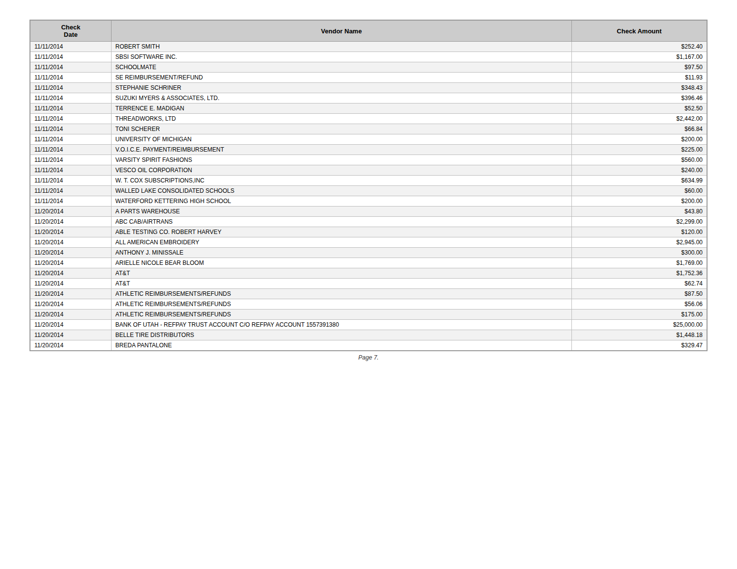| Check Date | Vendor Name | Check Amount |
| --- | --- | --- |
| 11/11/2014 | ROBERT SMITH | $252.40 |
| 11/11/2014 | SBSI SOFTWARE INC. | $1,167.00 |
| 11/11/2014 | SCHOOLMATE | $97.50 |
| 11/11/2014 | SE REIMBURSEMENT/REFUND | $11.93 |
| 11/11/2014 | STEPHANIE SCHRINER | $348.43 |
| 11/11/2014 | SUZUKI MYERS & ASSOCIATES, LTD. | $396.46 |
| 11/11/2014 | TERRENCE E. MADIGAN | $52.50 |
| 11/11/2014 | THREADWORKS, LTD | $2,442.00 |
| 11/11/2014 | TONI SCHERER | $66.84 |
| 11/11/2014 | UNIVERSITY OF MICHIGAN | $200.00 |
| 11/11/2014 | V.O.I.C.E. PAYMENT/REIMBURSEMENT | $225.00 |
| 11/11/2014 | VARSITY SPIRIT FASHIONS | $560.00 |
| 11/11/2014 | VESCO OIL CORPORATION | $240.00 |
| 11/11/2014 | W. T. COX SUBSCRIPTIONS,INC | $634.99 |
| 11/11/2014 | WALLED LAKE CONSOLIDATED SCHOOLS | $60.00 |
| 11/11/2014 | WATERFORD KETTERING HIGH SCHOOL | $200.00 |
| 11/20/2014 | A PARTS WAREHOUSE | $43.80 |
| 11/20/2014 | ABC CAB/AIRTRANS | $2,299.00 |
| 11/20/2014 | ABLE TESTING CO. ROBERT HARVEY | $120.00 |
| 11/20/2014 | ALL AMERICAN EMBROIDERY | $2,945.00 |
| 11/20/2014 | ANTHONY J. MINISSALE | $300.00 |
| 11/20/2014 | ARIELLE NICOLE BEAR BLOOM | $1,769.00 |
| 11/20/2014 | AT&T | $1,752.36 |
| 11/20/2014 | AT&T | $62.74 |
| 11/20/2014 | ATHLETIC REIMBURSEMENTS/REFUNDS | $87.50 |
| 11/20/2014 | ATHLETIC REIMBURSEMENTS/REFUNDS | $56.06 |
| 11/20/2014 | ATHLETIC REIMBURSEMENTS/REFUNDS | $175.00 |
| 11/20/2014 | BANK OF UTAH - REFPAY TRUST ACCOUNT C/O REFPAY ACCOUNT 1557391380 | $25,000.00 |
| 11/20/2014 | BELLE TIRE DISTRIBUTORS | $1,448.18 |
| 11/20/2014 | BREDA PANTALONE | $329.47 |
Page 7.